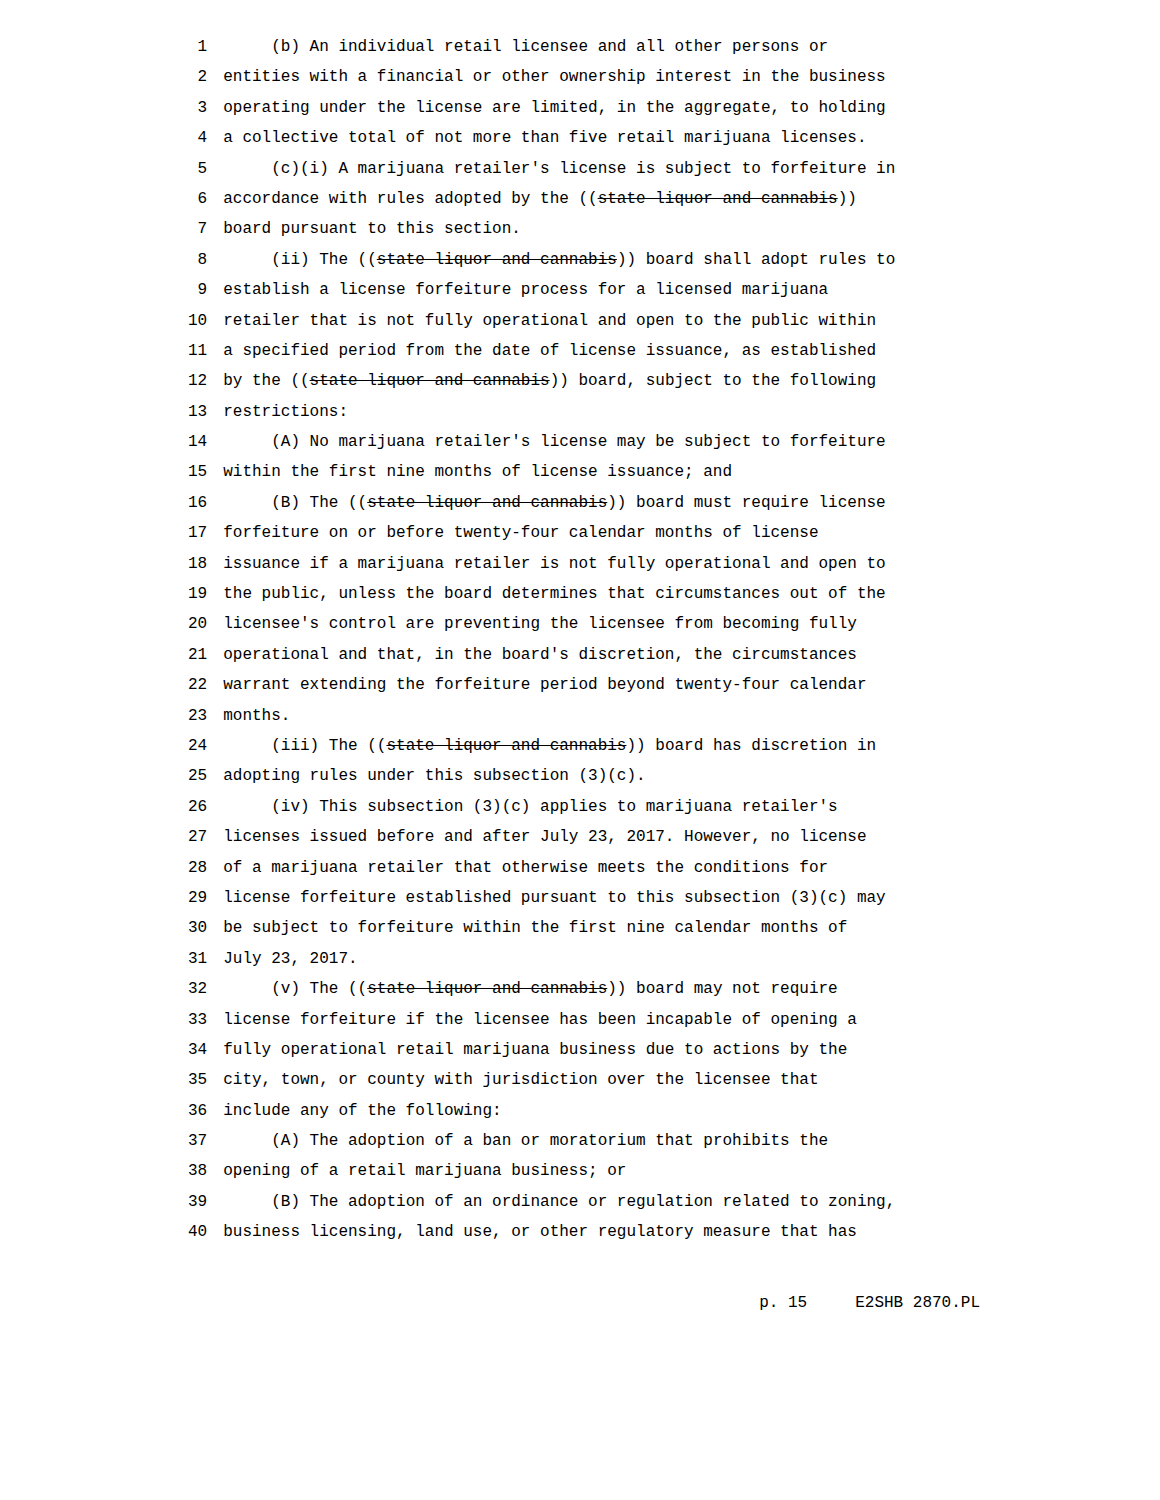(b) An individual retail licensee and all other persons or
entities with a financial or other ownership interest in the business
operating under the license are limited, in the aggregate, to holding
a collective total of not more than five retail marijuana licenses.
(c)(i) A marijuana retailer's license is subject to forfeiture in
accordance with rules adopted by the ((state liquor and cannabis))
board pursuant to this section.
(ii) The ((state liquor and cannabis)) board shall adopt rules to
establish a license forfeiture process for a licensed marijuana
retailer that is not fully operational and open to the public within
a specified period from the date of license issuance, as established
by the ((state liquor and cannabis)) board, subject to the following
restrictions:
(A) No marijuana retailer's license may be subject to forfeiture
within the first nine months of license issuance; and
(B) The ((state liquor and cannabis)) board must require license
forfeiture on or before twenty-four calendar months of license
issuance if a marijuana retailer is not fully operational and open to
the public, unless the board determines that circumstances out of the
licensee's control are preventing the licensee from becoming fully
operational and that, in the board's discretion, the circumstances
warrant extending the forfeiture period beyond twenty-four calendar
months.
(iii) The ((state liquor and cannabis)) board has discretion in
adopting rules under this subsection (3)(c).
(iv) This subsection (3)(c) applies to marijuana retailer's
licenses issued before and after July 23, 2017. However, no license
of a marijuana retailer that otherwise meets the conditions for
license forfeiture established pursuant to this subsection (3)(c) may
be subject to forfeiture within the first nine calendar months of
July 23, 2017.
(v) The ((state liquor and cannabis)) board may not require
license forfeiture if the licensee has been incapable of opening a
fully operational retail marijuana business due to actions by the
city, town, or county with jurisdiction over the licensee that
include any of the following:
(A) The adoption of a ban or moratorium that prohibits the
opening of a retail marijuana business; or
(B) The adoption of an ordinance or regulation related to zoning,
business licensing, land use, or other regulatory measure that has
p. 15 E2SHB 2870.PL